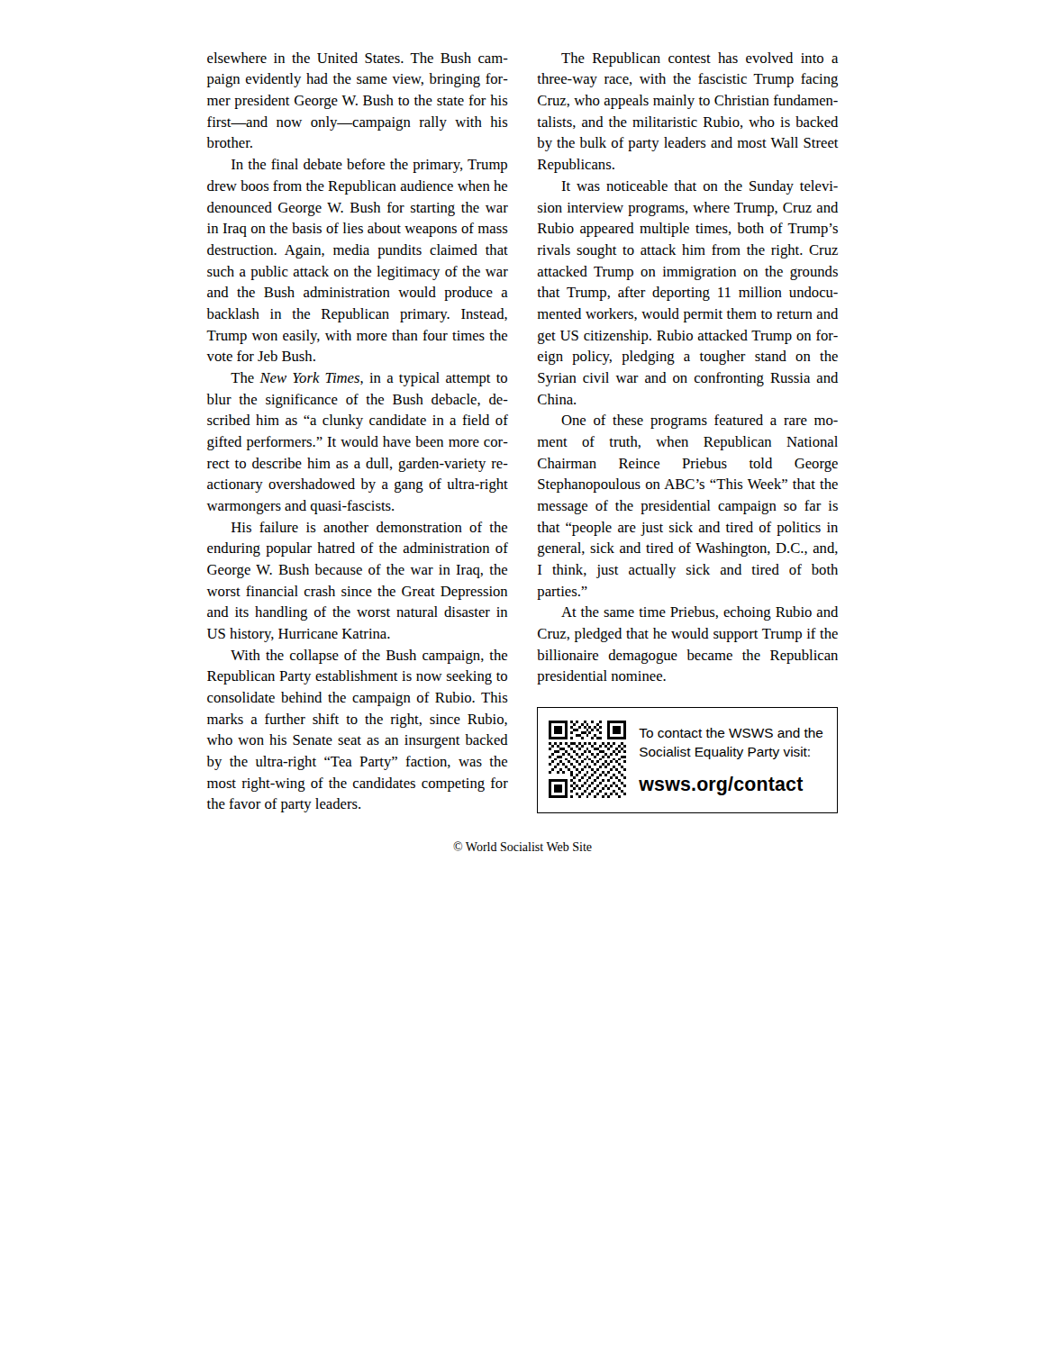elsewhere in the United States. The Bush campaign evidently had the same view, bringing former president George W. Bush to the state for his first—and now only—campaign rally with his brother.
In the final debate before the primary, Trump drew boos from the Republican audience when he denounced George W. Bush for starting the war in Iraq on the basis of lies about weapons of mass destruction. Again, media pundits claimed that such a public attack on the legitimacy of the war and the Bush administration would produce a backlash in the Republican primary. Instead, Trump won easily, with more than four times the vote for Jeb Bush.
The New York Times, in a typical attempt to blur the significance of the Bush debacle, described him as “a clunky candidate in a field of gifted performers.” It would have been more correct to describe him as a dull, garden-variety reactionary overshadowed by a gang of ultra-right warmongers and quasi-fascists.
His failure is another demonstration of the enduring popular hatred of the administration of George W. Bush because of the war in Iraq, the worst financial crash since the Great Depression and its handling of the worst natural disaster in US history, Hurricane Katrina.
With the collapse of the Bush campaign, the Republican Party establishment is now seeking to consolidate behind the campaign of Rubio. This marks a further shift to the right, since Rubio, who won his Senate seat as an insurgent backed by the ultra-right “Tea Party” faction, was the most right-wing of the candidates competing for the favor of party leaders.
The Republican contest has evolved into a three-way race, with the fascistic Trump facing Cruz, who appeals mainly to Christian fundamentalists, and the militaristic Rubio, who is backed by the bulk of party leaders and most Wall Street Republicans.
It was noticeable that on the Sunday television interview programs, where Trump, Cruz and Rubio appeared multiple times, both of Trump’s rivals sought to attack him from the right. Cruz attacked Trump on immigration on the grounds that Trump, after deporting 11 million undocumented workers, would permit them to return and get US citizenship. Rubio attacked Trump on foreign policy, pledging a tougher stand on the Syrian civil war and on confronting Russia and China.
One of these programs featured a rare moment of truth, when Republican National Chairman Reince Priebus told George Stephanopoulous on ABC’s “This Week” that the message of the presidential campaign so far is that “people are just sick and tired of politics in general, sick and tired of Washington, D.C., and, I think, just actually sick and tired of both parties.”
At the same time Priebus, echoing Rubio and Cruz, pledged that he would support Trump if the billionaire demagogue became the Republican presidential nominee.
To contact the WSWS and the
Socialist Equality Party visit:
wsws.org/contact
© World Socialist Web Site